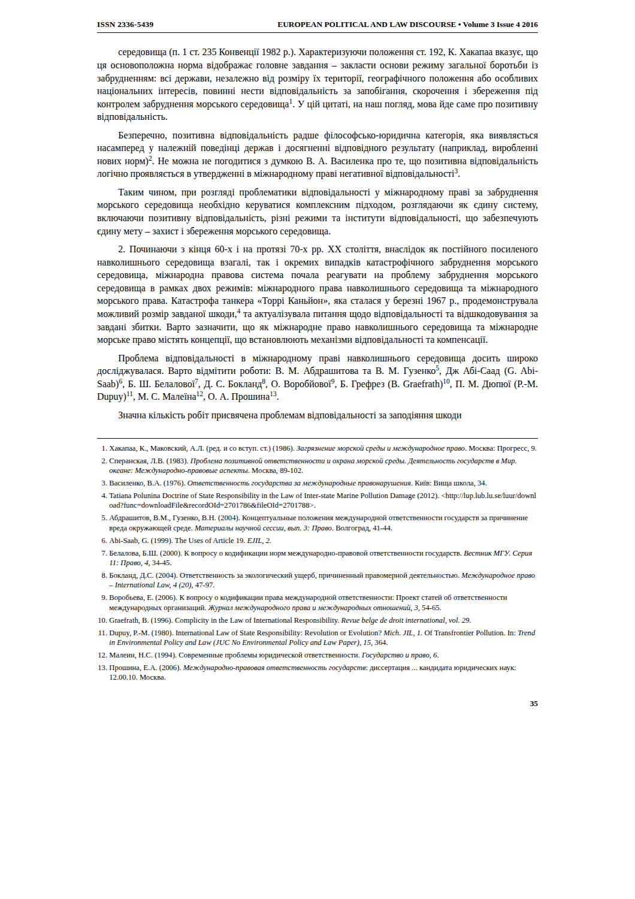ISSN 2336-5439 EUROPEAN POLITICAL AND LAW DISCOURSE • Volume 3 Issue 4 2016
середовища (п. 1 ст. 235 Конвенції 1982 р.). Характеризуючи положення ст. 192, К. Хакапаа вказує, що ця основоположна норма відображає головне завдання – закласти основи режиму загальної боротьби із забрудненням: всі держави, незалежно від розміру їх території, географічного положення або особливих національних інтересів, повинні нести відповідальність за запобігання, скорочення і збереження під контролем забруднення морського середовища1. У цій цитаті, на наш погляд, мова йде саме про позитивну відповідальність.
Безперечно, позитивна відповідальність радше філософсько-юридична категорія, яка виявляється насамперед у належній поведінці держав і досягненні відповідного результату (наприклад, виробленні нових норм)2. Не можна не погодитися з думкою В. А. Василенка про те, що позитивна відповідальність логічно проявляється в утвердженні в міжнародному праві негативної відповідальності3.
Таким чином, при розгляді проблематики відповідальності у міжнародному праві за забруднення морського середовища необхідно керуватися комплексним підходом, розглядаючи як єдину систему, включаючи позитивну відповідальність, різні режими та інститути відповідальності, що забезпечують єдину мету – захист і збереження морського середовища.
2. Починаючи з кінця 60-х і на протязі 70-х рр. XX століття, внаслідок як постійного посиленого навколишнього середовища взагалі, так і окремих випадків катастрофічного забруднення морського середовища, міжнародна правова система почала реагувати на проблему забруднення морського середовища в рамках двох режимів: міжнародного права навколишнього середовища та міжнародного морського права. Катастрофа танкера «Торрі Каньйон», яка сталася у березні 1967 р., продемонструвала можливий розмір завданої шкоди,4 та актуалізувала питання щодо відповідальності та відшкодовування за завдані збитки. Варто зазначити, що як міжнародне право навколишнього середовища та міжнародне морське право містять концепції, що встановлюють механізми відповідальності та компенсації.
Проблема відповідальності в міжнародному праві навколишнього середовища досить широко досліджувалася. Варто відмітити роботи: В. М. Абдрашитова та В. М. Гузенко5, Дж Абі-Саад (G. Abi-Saab)6, Б. Ш. Белалової7, Д. С. Бокланд8, О. Воробйової9, Б. Грефрез (B. Graefrath)10, П. М. Дюпюї (P.-M. Dupuy)11, М. С. Малеїна12, О. А. Прошина13.
Значна кількість робіт присвячена проблемам відповідальності за заподіяння шкоди
Хакапаа, К., Маковский, А.Л. (ред. и со вступ. ст.) (1986). Загрязнение морской среды и международное право. Москва: Прогресс, 9.
Сперанская, Л.В. (1983). Проблема позитивной ответственности и охрана морской среды. Деятельность государств в Мир. океане: Международно-правовые аспекты. Москва, 89-102.
Василенко, В.А. (1976). Ответственность государства за международные правонарушения. Київ: Вища школа, 34.
Tatiana Polunina Doctrine of State Responsibility in the Law of Inter-state Marine Pollution Damage (2012). <http://lup.lub.lu.se/luur/download?func=downloadFile&recordOId=2701786&fileOId=2701788>.
Абдрашитов, В.М., Гузенко, В.Н. (2004). Концептуальные положения международной ответственности государств за причинение вреда окружающей среде. Материалы научной сессии, вып. 3: Право. Волгоград, 41-44.
Abi-Saab, G. (1999). The Uses of Article 19. EJIL, 2.
Белалова, Б.Ш. (2000). К вопросу о кодификации норм международно-правовой ответственности государств. Вестник МГУ. Серия 11: Право, 4, 34-45.
Бокланд, Д.С. (2004). Ответственность за экологический ущерб, причиненный правомерной деятельностью. Международное право – International Law, 4 (20), 47-97.
Воробьева, Е. (2006). К вопросу о кодификации права международной ответственности: Проект статей об ответственности международных организаций. Журнал международного права и международных отношений, 3, 54-65.
Graefrath, B. (1996). Complicity in the Law of International Responsibility. Revue belge de droit international, vol. 29.
Dupuy, P.-M. (1980). International Law of State Responsibility: Revolution or Evolution? Mich. JIL, 1. Of Transfrontier Pollution. In: Trend in Environmental Policy and Law (JUC No Environmental Policy and Law Paper), 15, 364.
Малеин, Н.С. (1994). Современные проблемы юридической ответственности. Государство и право, 6.
Прошина, Е.А. (2006). Международно-правовая ответственность государств: диссертация ... кандидата юридических наук: 12.00.10. Москва.
35